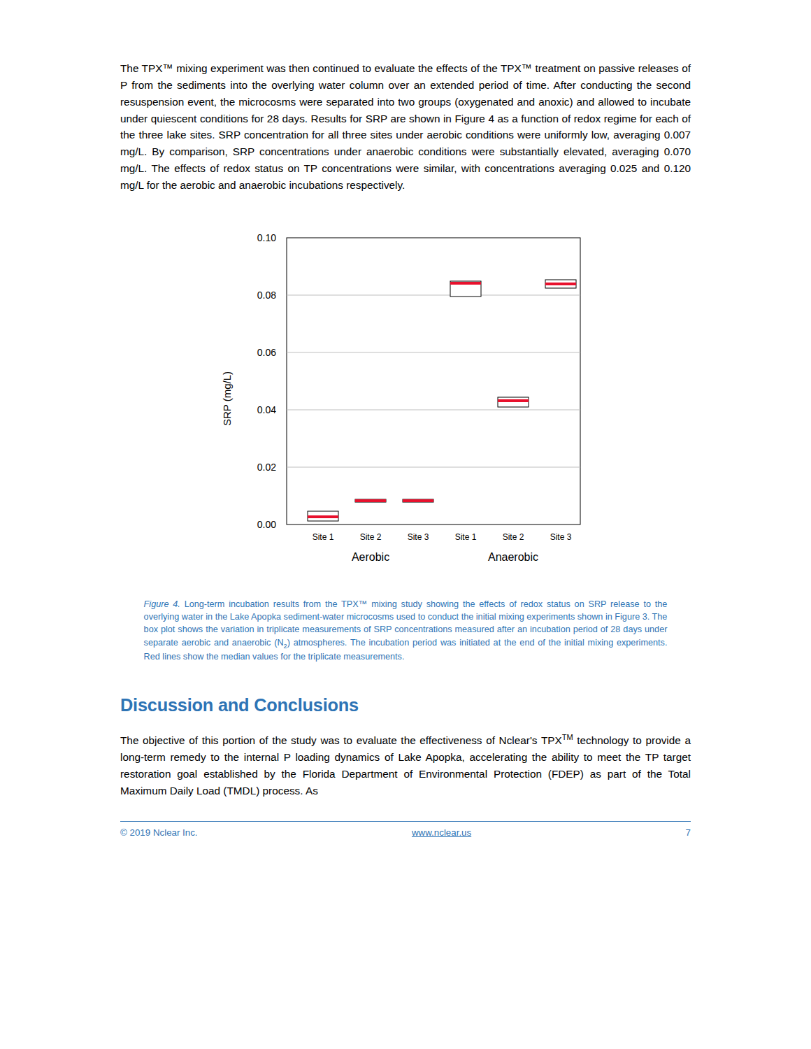The TPX™ mixing experiment was then continued to evaluate the effects of the TPX™ treatment on passive releases of P from the sediments into the overlying water column over an extended period of time. After conducting the second resuspension event, the microcosms were separated into two groups (oxygenated and anoxic) and allowed to incubate under quiescent conditions for 28 days. Results for SRP are shown in Figure 4 as a function of redox regime for each of the three lake sites. SRP concentration for all three sites under aerobic conditions were uniformly low, averaging 0.007 mg/L. By comparison, SRP concentrations under anaerobic conditions were substantially elevated, averaging 0.070 mg/L. The effects of redox status on TP concentrations were similar, with concentrations averaging 0.025 and 0.120 mg/L for the aerobic and anaerobic incubations respectively.
SRP (mg/L) 0.10 0.08 0.06 0.04 0.02 0.00 Site 1 Site 2 Site 3 Site 1 Site 2 Site 3 Aerobic Anaerobic
Figure 4. Long-term incubation results from the TPX™ mixing study showing the effects of redox status on SRP release to the overlying water in the Lake Apopka sediment-water microcosms used to conduct the initial mixing experiments shown in Figure 3. The box plot shows the variation in triplicate measurements of SRP concentrations measured after an incubation period of 28 days under separate aerobic and anaerobic (N2) atmospheres. The incubation period was initiated at the end of the initial mixing experiments. Red lines show the median values for the triplicate measurements.
Discussion and Conclusions
The objective of this portion of the study was to evaluate the effectiveness of Nclear's TPXTM technology to provide a long-term remedy to the internal P loading dynamics of Lake Apopka, accelerating the ability to meet the TP target restoration goal established by the Florida Department of Environmental Protection (FDEP) as part of the Total Maximum Daily Load (TMDL) process. As
© 2019 Nclear Inc. www.nclear.us 7